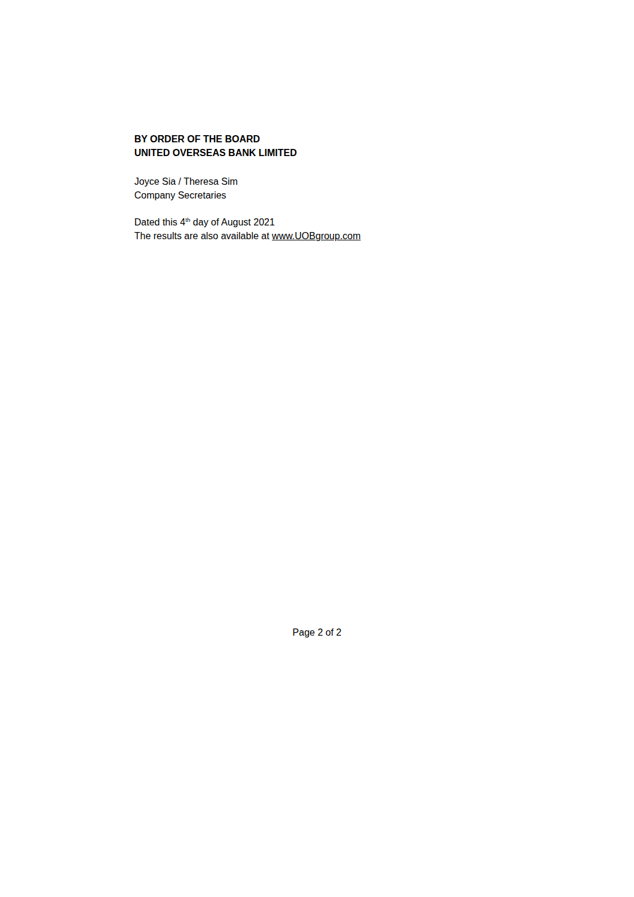BY ORDER OF THE BOARD UNITED OVERSEAS BANK LIMITED
Joyce Sia / Theresa Sim Company Secretaries
Dated this 4th day of August 2021 The results are also available at www.UOBgroup.com
Page 2 of 2